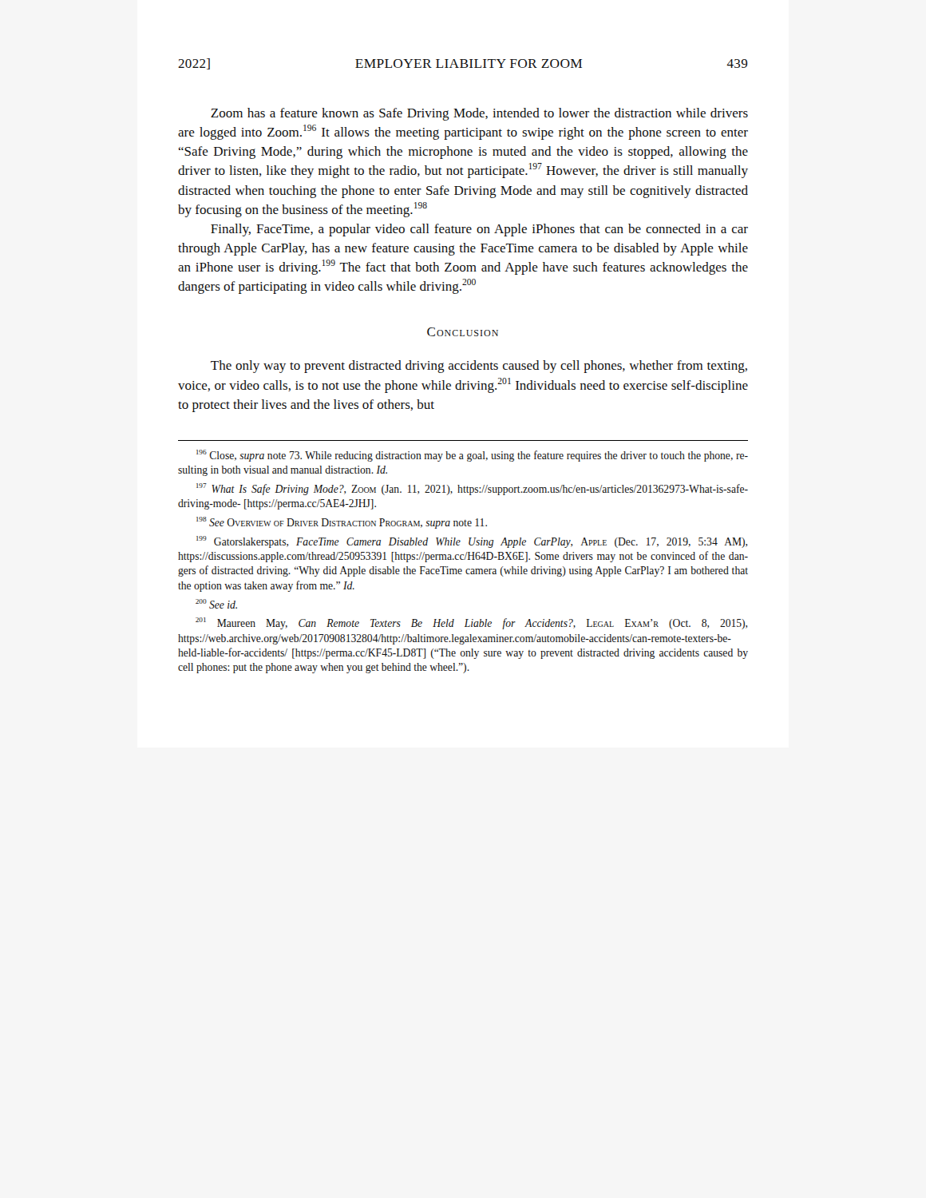2022] Employer Liability for Zoom 439
Zoom has a feature known as Safe Driving Mode, intended to lower the distraction while drivers are logged into Zoom.196 It allows the meeting participant to swipe right on the phone screen to enter “Safe Driving Mode,” during which the microphone is muted and the video is stopped, allowing the driver to listen, like they might to the radio, but not participate.197 However, the driver is still manually distracted when touching the phone to enter Safe Driving Mode and may still be cognitively distracted by focusing on the business of the meeting.198
Finally, FaceTime, a popular video call feature on Apple iPhones that can be connected in a car through Apple CarPlay, has a new feature causing the FaceTime camera to be disabled by Apple while an iPhone user is driving.199 The fact that both Zoom and Apple have such features acknowledges the dangers of participating in video calls while driving.200
Conclusion
The only way to prevent distracted driving accidents caused by cell phones, whether from texting, voice, or video calls, is to not use the phone while driving.201 Individuals need to exercise self-discipline to protect their lives and the lives of others, but
196 Close, supra note 73. While reducing distraction may be a goal, using the feature requires the driver to touch the phone, resulting in both visual and manual distraction. Id.
197 What Is Safe Driving Mode?, Zoom (Jan. 11, 2021), https://support.zoom.us/hc/en-us/articles/201362973-What-is-safe-driving-mode- [https://perma.cc/5AE4-2JHJ].
198 See Overview of Driver Distraction Program, supra note 11.
199 Gatorslakerspats, FaceTime Camera Disabled While Using Apple CarPlay, Apple (Dec. 17, 2019, 5:34 AM), https://discussions.apple.com/thread/250953391 [https://perma.cc/H64D-BX6E]. Some drivers may not be convinced of the dangers of distracted driving. “Why did Apple disable the FaceTime camera (while driving) using Apple CarPlay? I am bothered that the option was taken away from me.” Id.
200 See id.
201 Maureen May, Can Remote Texters Be Held Liable for Accidents?, Legal Exam’r (Oct. 8, 2015), https://web.archive.org/web/20170908132804/http://baltimore.legalexaminer.com/automobile-accidents/can-remote-texters-be-held-liable-for-accidents/ [https://perma.cc/KF45-LD8T] (“The only sure way to prevent distracted driving accidents caused by cell phones: put the phone away when you get behind the wheel.”).